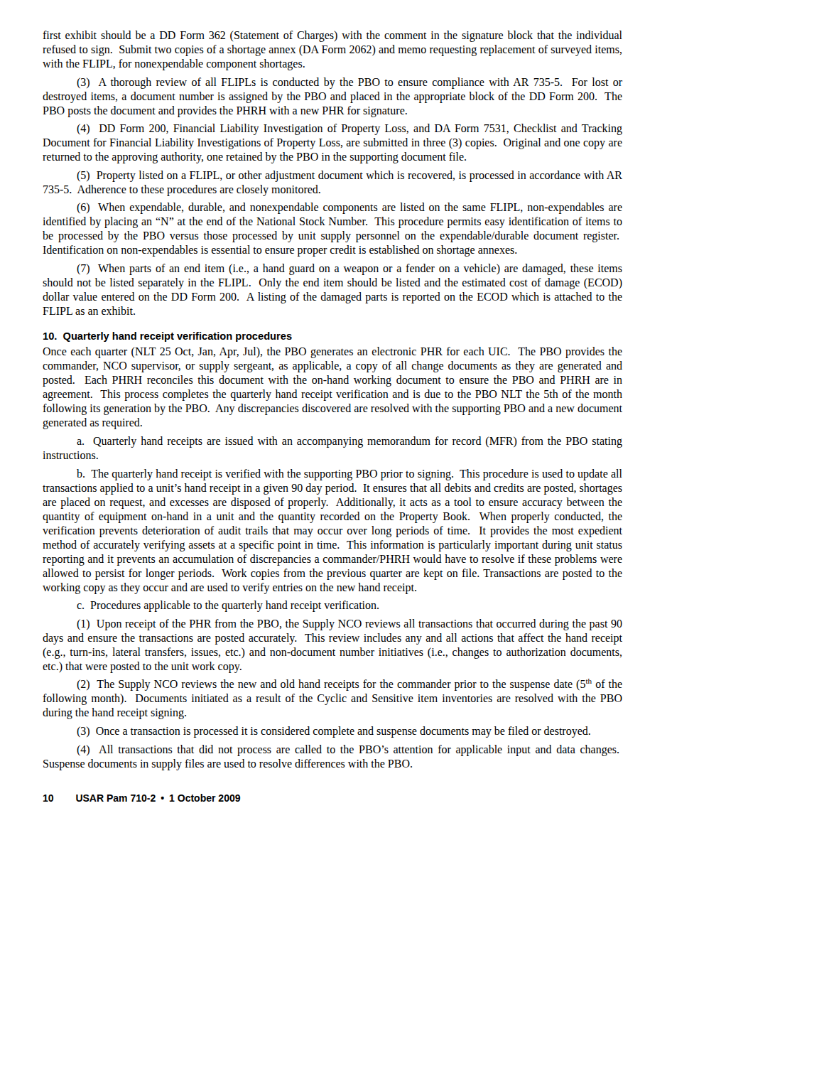first exhibit should be a DD Form 362 (Statement of Charges) with the comment in the signature block that the individual refused to sign. Submit two copies of a shortage annex (DA Form 2062) and memo requesting replacement of surveyed items, with the FLIPL, for nonexpendable component shortages.
(3) A thorough review of all FLIPLs is conducted by the PBO to ensure compliance with AR 735-5. For lost or destroyed items, a document number is assigned by the PBO and placed in the appropriate block of the DD Form 200. The PBO posts the document and provides the PHRH with a new PHR for signature.
(4) DD Form 200, Financial Liability Investigation of Property Loss, and DA Form 7531, Checklist and Tracking Document for Financial Liability Investigations of Property Loss, are submitted in three (3) copies. Original and one copy are returned to the approving authority, one retained by the PBO in the supporting document file.
(5) Property listed on a FLIPL, or other adjustment document which is recovered, is processed in accordance with AR 735-5. Adherence to these procedures are closely monitored.
(6) When expendable, durable, and nonexpendable components are listed on the same FLIPL, non-expendables are identified by placing an “N” at the end of the National Stock Number. This procedure permits easy identification of items to be processed by the PBO versus those processed by unit supply personnel on the expendable/durable document register. Identification on non-expendables is essential to ensure proper credit is established on shortage annexes.
(7) When parts of an end item (i.e., a hand guard on a weapon or a fender on a vehicle) are damaged, these items should not be listed separately in the FLIPL. Only the end item should be listed and the estimated cost of damage (ECOD) dollar value entered on the DD Form 200. A listing of the damaged parts is reported on the ECOD which is attached to the FLIPL as an exhibit.
10. Quarterly hand receipt verification procedures
Once each quarter (NLT 25 Oct, Jan, Apr, Jul), the PBO generates an electronic PHR for each UIC. The PBO provides the commander, NCO supervisor, or supply sergeant, as applicable, a copy of all change documents as they are generated and posted. Each PHRH reconciles this document with the on-hand working document to ensure the PBO and PHRH are in agreement. This process completes the quarterly hand receipt verification and is due to the PBO NLT the 5th of the month following its generation by the PBO. Any discrepancies discovered are resolved with the supporting PBO and a new document generated as required.
a. Quarterly hand receipts are issued with an accompanying memorandum for record (MFR) from the PBO stating instructions.
b. The quarterly hand receipt is verified with the supporting PBO prior to signing. This procedure is used to update all transactions applied to a unit’s hand receipt in a given 90 day period. It ensures that all debits and credits are posted, shortages are placed on request, and excesses are disposed of properly. Additionally, it acts as a tool to ensure accuracy between the quantity of equipment on-hand in a unit and the quantity recorded on the Property Book. When properly conducted, the verification prevents deterioration of audit trails that may occur over long periods of time. It provides the most expedient method of accurately verifying assets at a specific point in time. This information is particularly important during unit status reporting and it prevents an accumulation of discrepancies a commander/PHRH would have to resolve if these problems were allowed to persist for longer periods. Work copies from the previous quarter are kept on file. Transactions are posted to the working copy as they occur and are used to verify entries on the new hand receipt.
c. Procedures applicable to the quarterly hand receipt verification.
(1) Upon receipt of the PHR from the PBO, the Supply NCO reviews all transactions that occurred during the past 90 days and ensure the transactions are posted accurately. This review includes any and all actions that affect the hand receipt (e.g., turn-ins, lateral transfers, issues, etc.) and non-document number initiatives (i.e., changes to authorization documents, etc.) that were posted to the unit work copy.
(2) The Supply NCO reviews the new and old hand receipts for the commander prior to the suspense date (5th of the following month). Documents initiated as a result of the Cyclic and Sensitive item inventories are resolved with the PBO during the hand receipt signing.
(3) Once a transaction is processed it is considered complete and suspense documents may be filed or destroyed.
(4) All transactions that did not process are called to the PBO’s attention for applicable input and data changes. Suspense documents in supply files are used to resolve differences with the PBO.
10 USAR Pam 710-2 • 1 October 2009